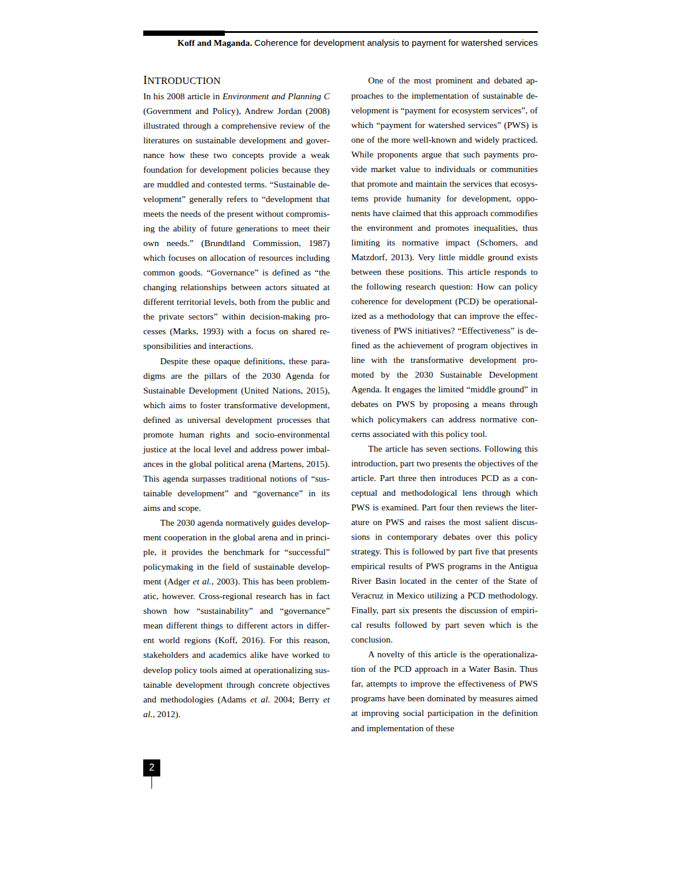Koff and Maganda. Coherence for development analysis to payment for watershed services
INTRODUCTION
In his 2008 article in Environment and Planning C (Government and Policy), Andrew Jordan (2008) illustrated through a comprehensive review of the literatures on sustainable development and governance how these two concepts provide a weak foundation for development policies because they are muddled and contested terms. “Sustainable development” generally refers to “development that meets the needs of the present without compromising the ability of future generations to meet their own needs.” (Brundtland Commission, 1987) which focuses on allocation of resources including common goods. “Governance” is defined as “the changing relationships between actors situated at different territorial levels, both from the public and the private sectors” within decision-making processes (Marks, 1993) with a focus on shared responsibilities and interactions.
Despite these opaque definitions, these paradigms are the pillars of the 2030 Agenda for Sustainable Development (United Nations, 2015), which aims to foster transformative development, defined as universal development processes that promote human rights and socio-environmental justice at the local level and address power imbalances in the global political arena (Martens, 2015). This agenda surpasses traditional notions of “sustainable development” and “governance” in its aims and scope.
The 2030 agenda normatively guides development cooperation in the global arena and in principle, it provides the benchmark for “successful” policymaking in the field of sustainable development (Adger et al., 2003). This has been problematic, however. Cross-regional research has in fact shown how “sustainability” and “governance” mean different things to different actors in different world regions (Koff, 2016). For this reason, stakeholders and academics alike have worked to develop policy tools aimed at operationalizing sustainable development through concrete objectives and methodologies (Adams et al. 2004; Berry et al., 2012).
One of the most prominent and debated approaches to the implementation of sustainable development is “payment for ecosystem services”, of which “payment for watershed services” (PWS) is one of the more well-known and widely practiced. While proponents argue that such payments provide market value to individuals or communities that promote and maintain the services that ecosystems provide humanity for development, opponents have claimed that this approach commodifies the environment and promotes inequalities, thus limiting its normative impact (Schomers, and Matzdorf, 2013). Very little middle ground exists between these positions. This article responds to the following research question: How can policy coherence for development (PCD) be operationalized as a methodology that can improve the effectiveness of PWS initiatives? “Effectiveness” is defined as the achievement of program objectives in line with the transformative development promoted by the 2030 Sustainable Development Agenda. It engages the limited “middle ground” in debates on PWS by proposing a means through which policymakers can address normative concerns associated with this policy tool.
The article has seven sections. Following this introduction, part two presents the objectives of the article. Part three then introduces PCD as a conceptual and methodological lens through which PWS is examined. Part four then reviews the literature on PWS and raises the most salient discussions in contemporary debates over this policy strategy. This is followed by part five that presents empirical results of PWS programs in the Antigua River Basin located in the center of the State of Veracruz in Mexico utilizing a PCD methodology. Finally, part six presents the discussion of empirical results followed by part seven which is the conclusion.
A novelty of this article is the operationalization of the PCD approach in a Water Basin. Thus far, attempts to improve the effectiveness of PWS programs have been dominated by measures aimed at improving social participation in the definition and implementation of these
2